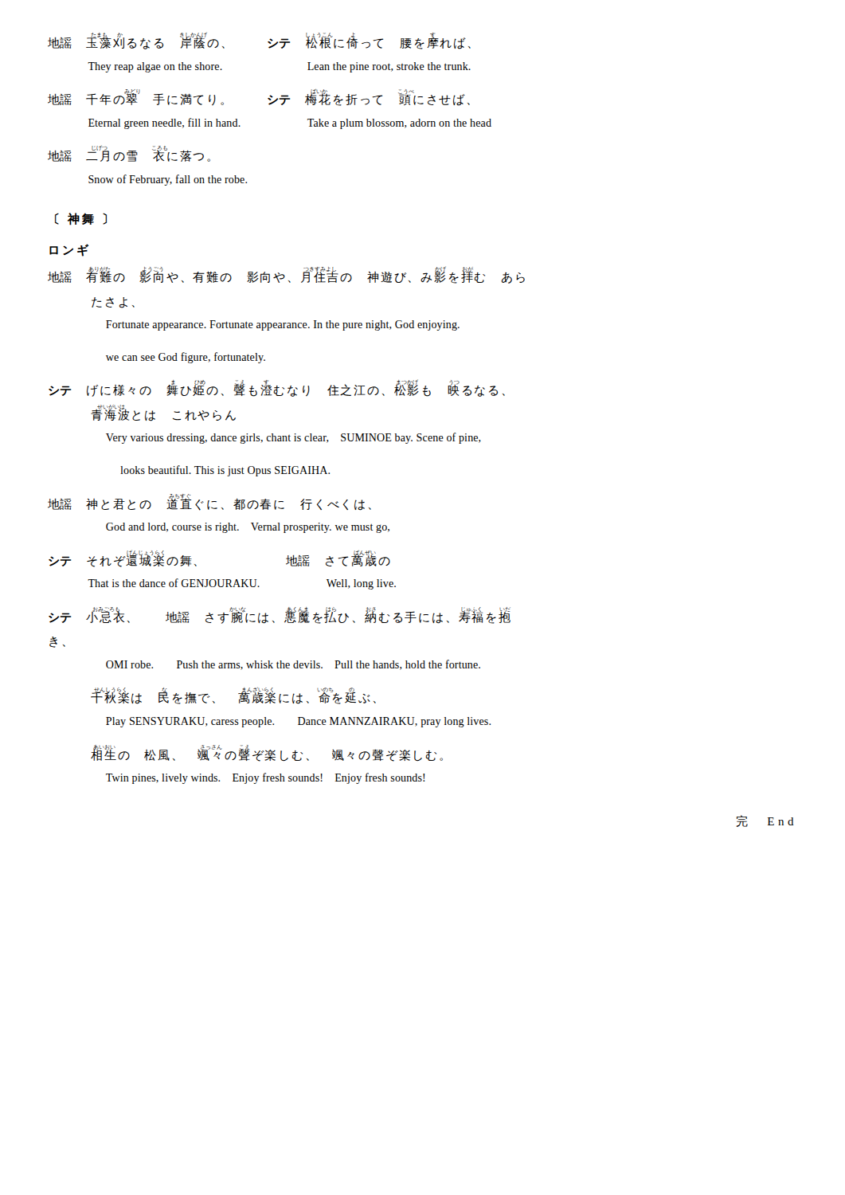地謡 玉藻刈るなる　岸蔭の、
They reap algae on the shore.
地謡 千年の翠　手に満てり。
Eternal green needle, fill in hand.
シテ 松根に倚って　腰を摩れば、
Lean the pine root, stroke the trunk.
シテ 梅花を折って　頭にさせば、
Take a plum blossom, adorn on the head
地謡 二月の雪　衣に落つ。
Snow of February, fall on the robe.
〔 神舞 〕
ロンギ
地謡 有難の　影向や、有難の　影向や、月住吉の　神遊び、み影を拝む　あら
たさよ、
Fortunate appearance. Fortunate appearance. In the pure night, God enjoying.
we can see God figure, fortunately.
シテ げに様々の　舞ひ姫の、聲も澄むなり　住之江の、松影も　映るなる、
青海波とは　これやらん
Very various dressing, dance girls, chant is clear,　SUMINOE bay. Scene of pine,
looks beautiful. This is just Opus SEIGAIHA.
地謡 神と君との　道直ぐに、都の春に　行くべくは、
God and lord, course is right.　Vernal prosperity. we must go,
シテ それぞ還城楽の舞、
That is the dance of GENJOURAKU.
地謡 さて萬歳の
Well, long live.
シテ 小忌衣、
地謡 さす腕には、悪魔を払ひ、納むる手には、寿福を抱
き、
OMI robe.　　Push the arms, whisk the devils.　Pull the hands, hold the fortune.
千秋楽は　民を撫で、　萬歳楽には、命を延ぶ、
Play SENSYURAKU, caress people.　　Dance MANNZAIRAKU, pray long lives.
相生の　松風、　颯々の聲ぞ楽しむ、　颯々の聲ぞ楽しむ。
Twin pines, lively winds.　Enjoy fresh sounds!　Enjoy fresh sounds!
完　End